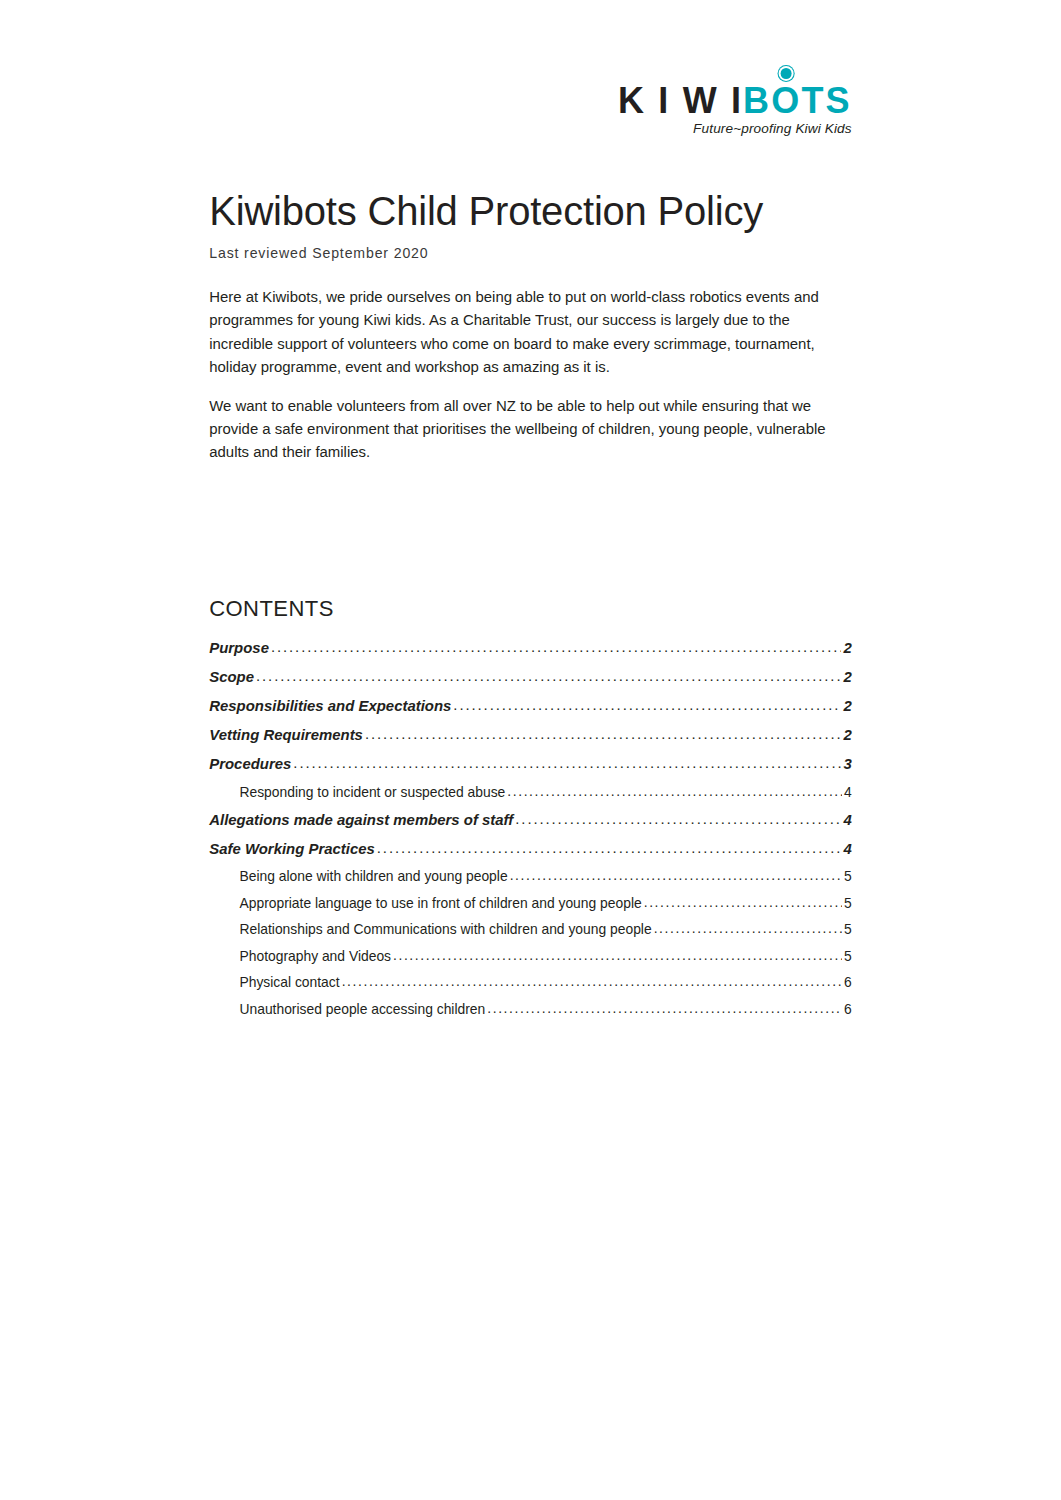K I W I BOTS
Future~proofing Kiwi Kids
Kiwibots Child Protection Policy
Last reviewed September 2020
Here at Kiwibots, we pride ourselves on being able to put on world-class robotics events and programmes for young Kiwi kids. As a Charitable Trust, our success is largely due to the incredible support of volunteers who come on board to make every scrimmage, tournament, holiday programme, event and workshop as amazing as it is.
We want to enable volunteers from all over NZ to be able to help out while ensuring that we provide a safe environment that prioritises the wellbeing of children, young people, vulnerable adults and their families.
CONTENTS
Purpose ........................................................................................................................... 2
Scope .............................................................................................................................. 2
Responsibilities and Expectations ..................................................................................... 2
Vetting Requirements ................................................................................................. 2
Procedures ................................................................................................................. 3
Responding to incident or suspected abuse ..................................................................... 4
Allegations made against members of staff ................................................................. 4
Safe Working Practices ............................................................................................... 4
Being alone with children and young people .................................................................... 5
Appropriate language to use in front of children and young people ............................................ 5
Relationships and Communications with children and young people .......................................... 5
Photography and Videos ....................................................................................................... 5
Physical contact .................................................................................................................. 6
Unauthorised people accessing children ....................................................................... 6